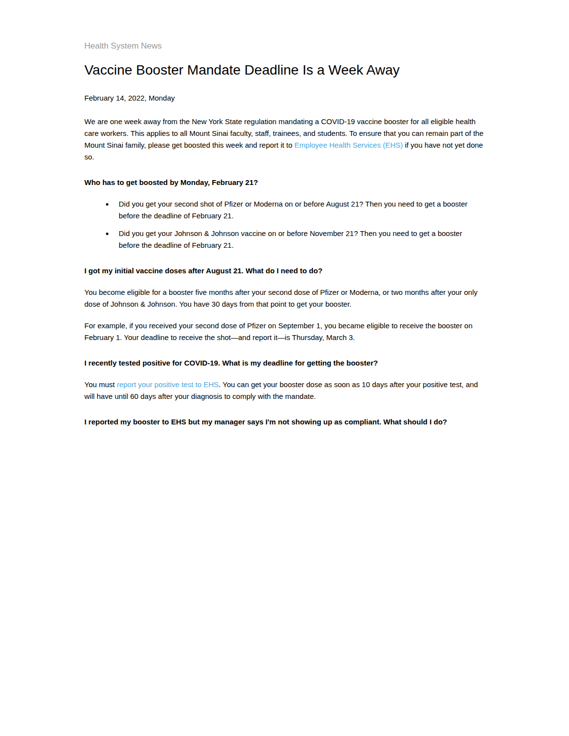Health System News
Vaccine Booster Mandate Deadline Is a Week Away
February 14, 2022, Monday
We are one week away from the New York State regulation mandating a COVID-19 vaccine booster for all eligible health care workers. This applies to all Mount Sinai faculty, staff, trainees, and students. To ensure that you can remain part of the Mount Sinai family, please get boosted this week and report it to Employee Health Services (EHS) if you have not yet done so.
Who has to get boosted by Monday, February 21?
Did you get your second shot of Pfizer or Moderna on or before August 21? Then you need to get a booster before the deadline of February 21.
Did you get your Johnson & Johnson vaccine on or before November 21? Then you need to get a booster before the deadline of February 21.
I got my initial vaccine doses after August 21. What do I need to do?
You become eligible for a booster five months after your second dose of Pfizer or Moderna, or two months after your only dose of Johnson & Johnson. You have 30 days from that point to get your booster.
For example, if you received your second dose of Pfizer on September 1, you became eligible to receive the booster on February 1. Your deadline to receive the shot—and report it—is Thursday, March 3.
I recently tested positive for COVID-19. What is my deadline for getting the booster?
You must report your positive test to EHS. You can get your booster dose as soon as 10 days after your positive test, and will have until 60 days after your diagnosis to comply with the mandate.
I reported my booster to EHS but my manager says I'm not showing up as compliant. What should I do?